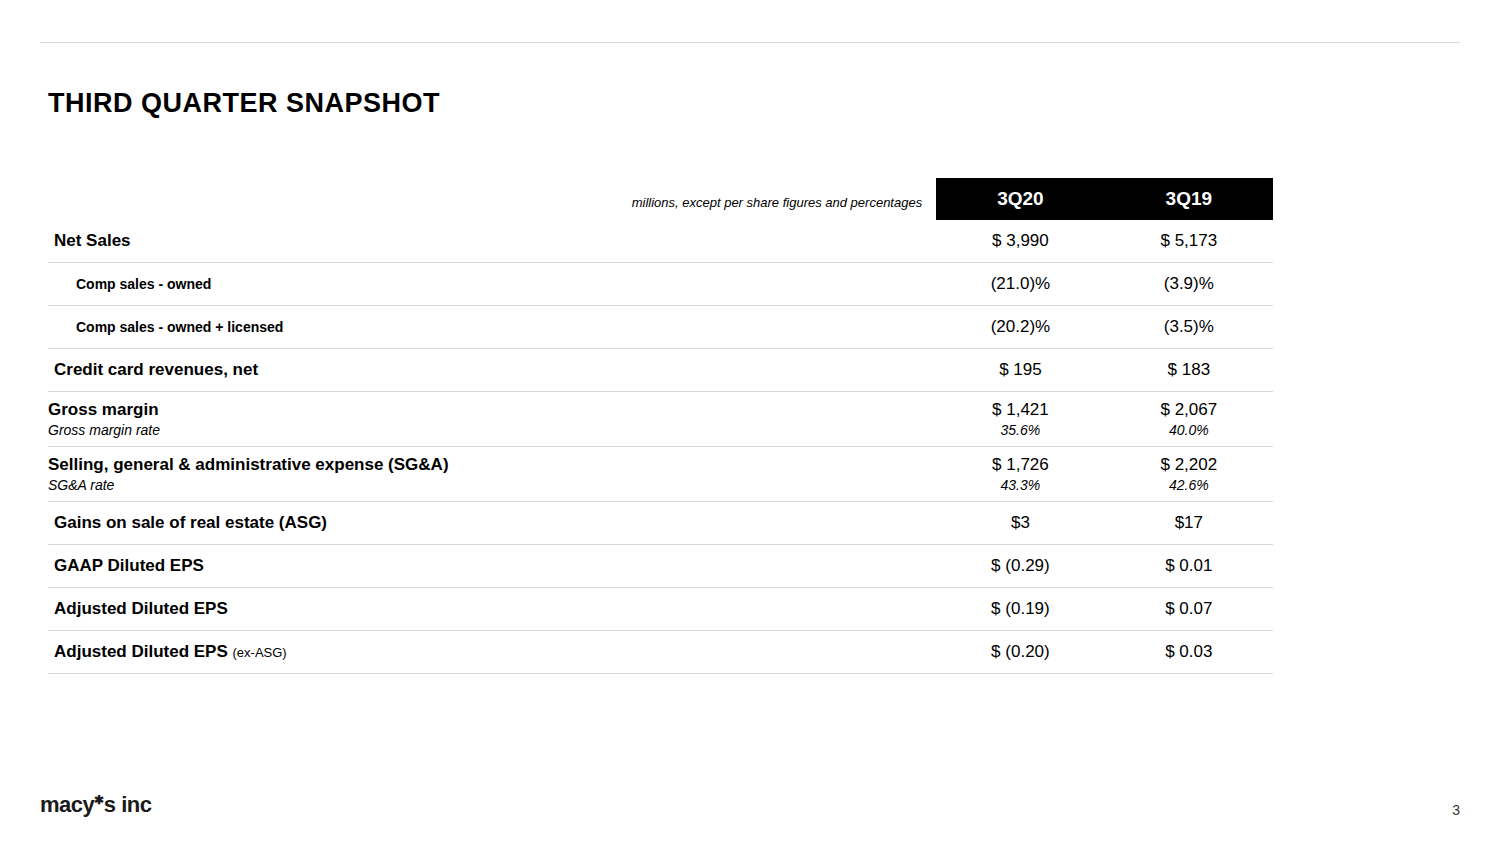THIRD QUARTER SNAPSHOT
| millions, except per share figures and percentages | 3Q20 | 3Q19 |
| --- | --- | --- |
| Net Sales | $ 3,990 | $ 5,173 |
| Comp sales - owned | (21.0)% | (3.9)% |
| Comp sales - owned + licensed | (20.2)% | (3.5)% |
| Credit card revenues, net | $ 195 | $ 183 |
| Gross margin Gross margin rate | $ 1,421 35.6% | $ 2,067 40.0% |
| Selling, general & administrative expense (SG&A) SG&A rate | $ 1,726 43.3% | $ 2,202 42.6% |
| Gains on sale of real estate (ASG) | $3 | $17 |
| GAAP Diluted EPS | $ (0.29) | $ 0.01 |
| Adjusted Diluted EPS | $ (0.19) | $ 0.07 |
| Adjusted Diluted EPS (ex-ASG) | $ (0.20) | $ 0.03 |
macy✱s inc
3